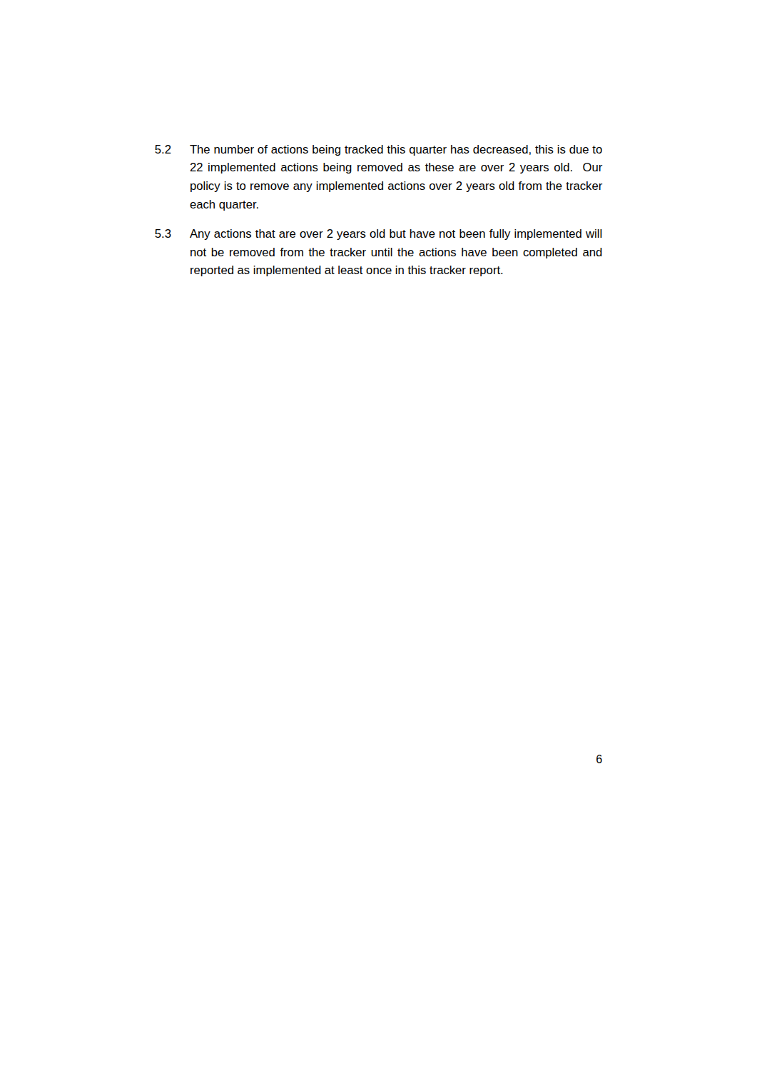5.2
The number of actions being tracked this quarter has decreased, this is due to 22 implemented actions being removed as these are over 2 years old. Our policy is to remove any implemented actions over 2 years old from the tracker each quarter.
5.3
Any actions that are over 2 years old but have not been fully implemented will not be removed from the tracker until the actions have been completed and reported as implemented at least once in this tracker report.
6